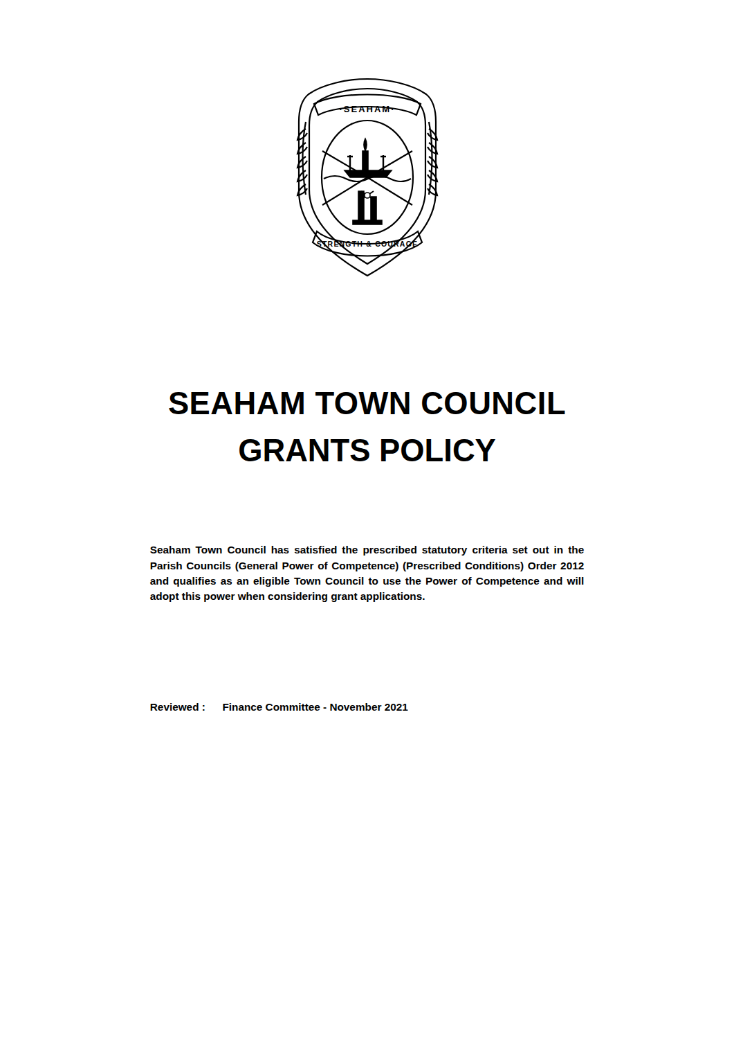·SEAHAM· STRENGTH & COURAGE
SEAHAM TOWN COUNCIL
GRANTS POLICY
Seaham Town Council has satisfied the prescribed statutory criteria set out in the Parish Councils (General Power of Competence) (Prescribed Conditions) Order 2012 and qualifies as an eligible Town Council to use the Power of Competence and will adopt this power when considering grant applications.
Reviewed : Finance Committee - November 2021